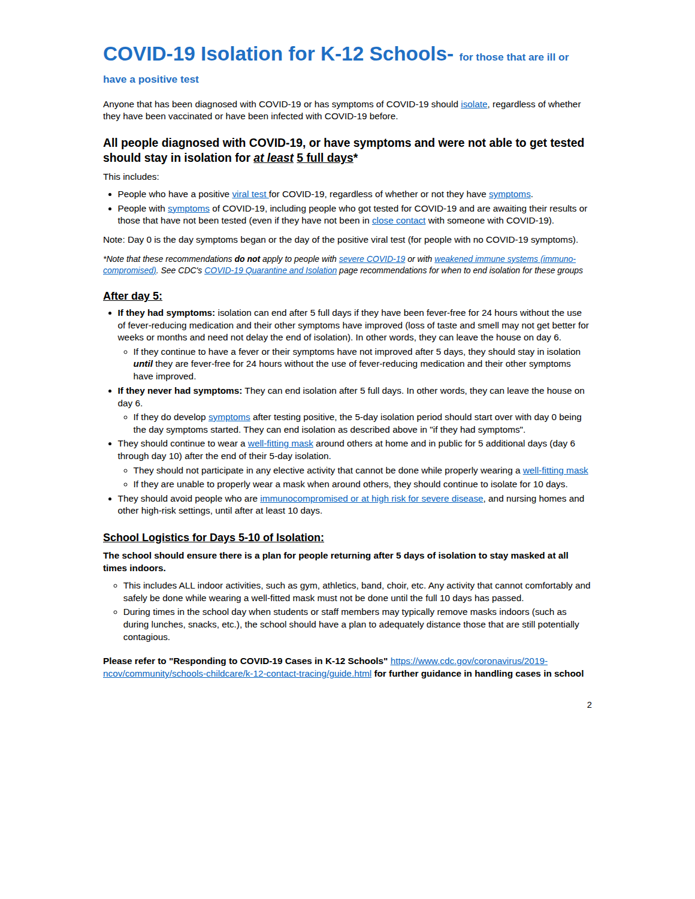COVID-19 Isolation for K-12 Schools- for those that are ill or have a positive test
Anyone that has been diagnosed with COVID-19 or has symptoms of COVID-19 should isolate, regardless of whether they have been vaccinated or have been infected with COVID-19 before.
All people diagnosed with COVID-19, or have symptoms and were not able to get tested should stay in isolation for at least 5 full days*
This includes:
People who have a positive viral test for COVID-19, regardless of whether or not they have symptoms.
People with symptoms of COVID-19, including people who got tested for COVID-19 and are awaiting their results or those that have not been tested (even if they have not been in close contact with someone with COVID-19).
Note: Day 0 is the day symptoms began or the day of the positive viral test (for people with no COVID-19 symptoms).
*Note that these recommendations do not apply to people with severe COVID-19 or with weakened immune systems (immuno-compromised). See CDC's COVID-19 Quarantine and Isolation page recommendations for when to end isolation for these groups
After day 5:
If they had symptoms: isolation can end after 5 full days if they have been fever-free for 24 hours without the use of fever-reducing medication and their other symptoms have improved (loss of taste and smell may not get better for weeks or months and need not delay the end of isolation). In other words, they can leave the house on day 6.
If they continue to have a fever or their symptoms have not improved after 5 days, they should stay in isolation until they are fever-free for 24 hours without the use of fever-reducing medication and their other symptoms have improved.
If they never had symptoms: They can end isolation after 5 full days. In other words, they can leave the house on day 6.
If they do develop symptoms after testing positive, the 5-day isolation period should start over with day 0 being the day symptoms started. They can end isolation as described above in "if they had symptoms".
They should continue to wear a well-fitting mask around others at home and in public for 5 additional days (day 6 through day 10) after the end of their 5-day isolation.
They should not participate in any elective activity that cannot be done while properly wearing a well-fitting mask
If they are unable to properly wear a mask when around others, they should continue to isolate for 10 days.
They should avoid people who are immunocompromised or at high risk for severe disease, and nursing homes and other high-risk settings, until after at least 10 days.
School Logistics for Days 5-10 of Isolation:
The school should ensure there is a plan for people returning after 5 days of isolation to stay masked at all times indoors.
This includes ALL indoor activities, such as gym, athletics, band, choir, etc. Any activity that cannot comfortably and safely be done while wearing a well-fitted mask must not be done until the full 10 days has passed.
During times in the school day when students or staff members may typically remove masks indoors (such as during lunches, snacks, etc.), the school should have a plan to adequately distance those that are still potentially contagious.
Please refer to "Responding to COVID-19 Cases in K-12 Schools" https://www.cdc.gov/coronavirus/2019-ncov/community/schools-childcare/k-12-contact-tracing/guide.html for further guidance in handling cases in school
2